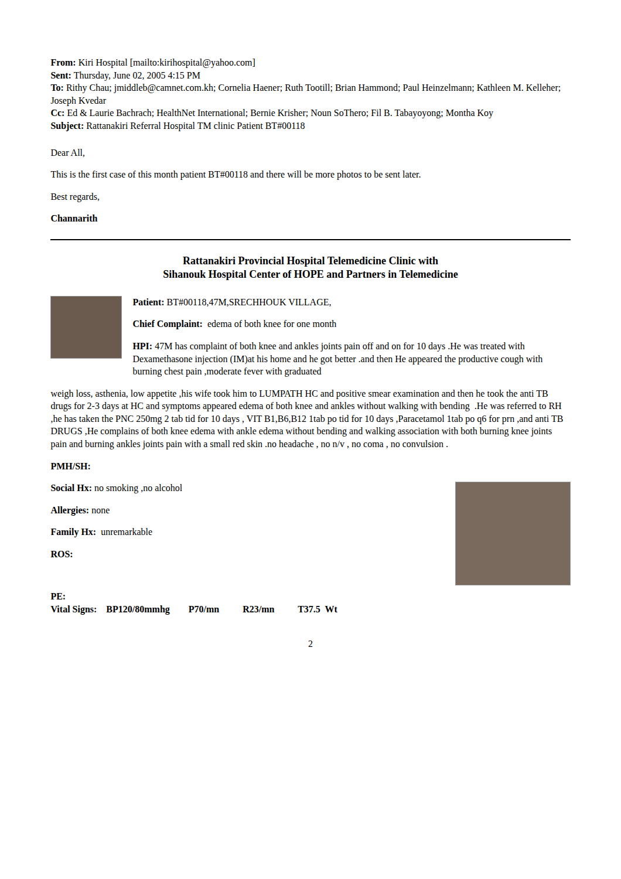From: Kiri Hospital [mailto:kirihospital@yahoo.com]
Sent: Thursday, June 02, 2005 4:15 PM
To: Rithy Chau; jmiddleb@camnet.com.kh; Cornelia Haener; Ruth Tootill; Brian Hammond; Paul Heinzelmann; Kathleen M. Kelleher; Joseph Kvedar
Cc: Ed & Laurie Bachrach; HealthNet International; Bernie Krisher; Noun SoThero; Fil B. Tabayoyong; Montha Koy
Subject: Rattanakiri Referral Hospital TM clinic Patient BT#00118
Dear All,
This is the first case of this month patient BT#00118 and there will be more photos to be sent later.
Best regards,
Channarith
Rattanakiri Provincial Hospital Telemedicine Clinic with
Sihanouk Hospital Center of HOPE and Partners in Telemedicine
Patient: BT#00118,47M,SRECHHOUK VILLAGE,
Chief Complaint: edema of both knee for one month
HPI: 47M has complaint of both knee and ankles joints pain off and on for 10 days .He was treated with Dexamethasone injection (IM)at his home and he got better .and then He appeared the productive cough with burning chest pain ,moderate fever with graduated
weigh loss, asthenia, low appetite ,his wife took him to LUMPATH HC and positive smear examination and then he took the anti TB drugs for 2-3 days at HC and symptoms appeared edema of both knee and ankles without walking with bending .He was referred to RH ,he has taken the PNC 250mg 2 tab tid for 10 days , VIT B1,B6,B12 1tab po tid for 10 days ,Paracetamol 1tab po q6 for prn ,and anti TB DRUGS ,He complains of both knee edema with ankle edema without bending and walking association with both burning knee joints pain and burning ankles joints pain with a small red skin .no headache , no n/v , no coma , no convulsion .
PMH/SH:
Social Hx: no smoking ,no alcohol
Allergies: none
Family Hx: unremarkable
ROS:
PE:
Vital Signs: BP120/80mmhg P70/mn R23/mn T37.5 Wt
2